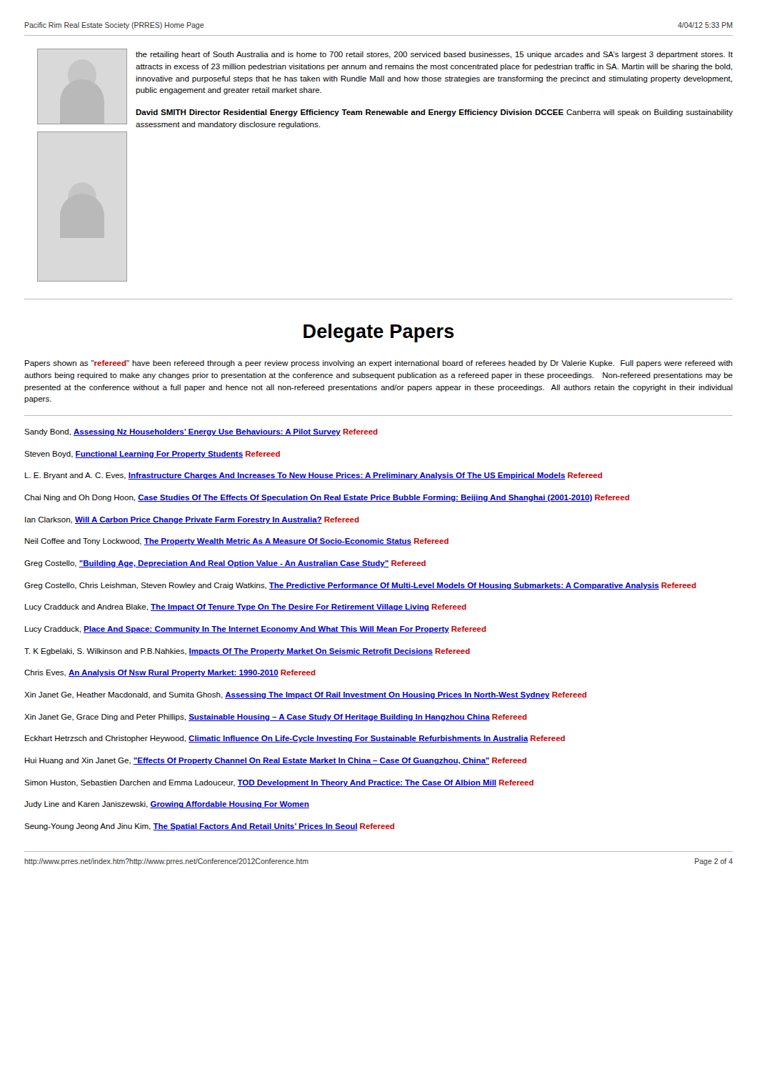Pacific Rim Real Estate Society (PRRES) Home Page 4/04/12 5:33 PM
the retailing heart of South Australia and is home to 700 retail stores, 200 serviced based businesses, 15 unique arcades and SA’s largest 3 department stores. It attracts in excess of 23 million pedestrian visitations per annum and remains the most concentrated place for pedestrian traffic in SA. Martin will be sharing the bold, innovative and purposeful steps that he has taken with Rundle Mall and how those strategies are transforming the precinct and stimulating property development, public engagement and greater retail market share.
David SMITH Director Residential Energy Efficiency Team Renewable and Energy Efficiency Division DCCEE Canberra will speak on Building sustainability assessment and mandatory disclosure regulations.
Delegate Papers
Papers shown as "refereed" have been refereed through a peer review process involving an expert international board of referees headed by Dr Valerie Kupke. Full papers were refereed with authors being required to make any changes prior to presentation at the conference and subsequent publication as a refereed paper in these proceedings. Non-refereed presentations may be presented at the conference without a full paper and hence not all non-refereed presentations and/or papers appear in these proceedings. All authors retain the copyright in their individual papers.
Sandy Bond, Assessing Nz Householders’ Energy Use Behaviours: A Pilot Survey Refereed
Steven Boyd, Functional Learning For Property Students Refereed
L. E. Bryant and A. C. Eves, Infrastructure Charges And Increases To New House Prices: A Preliminary Analysis Of The US Empirical Models Refereed
Chai Ning and Oh Dong Hoon, Case Studies Of The Effects Of Speculation On Real Estate Price Bubble Forming: Beijing And Shanghai (2001-2010) Refereed
Ian Clarkson, Will A Carbon Price Change Private Farm Forestry In Australia? Refereed
Neil Coffee and Tony Lockwood, The Property Wealth Metric As A Measure Of Socio-Economic Status Refereed
Greg Costello, "Building Age, Depreciation And Real Option Value - An Australian Case Study" Refereed
Greg Costello, Chris Leishman, Steven Rowley and Craig Watkins, The Predictive Performance Of Multi-Level Models Of Housing Submarkets: A Comparative Analysis Refereed
Lucy Cradduck and Andrea Blake, The Impact Of Tenure Type On The Desire For Retirement Village Living Refereed
Lucy Cradduck, Place And Space: Community In The Internet Economy And What This Will Mean For Property Refereed
T. K Egbelaki, S. Wilkinson and P.B.Nahkies, Impacts Of The Property Market On Seismic Retrofit Decisions Refereed
Chris Eves, An Analysis Of Nsw Rural Property Market: 1990-2010 Refereed
Xin Janet Ge, Heather Macdonald, and Sumita Ghosh, Assessing The Impact Of Rail Investment On Housing Prices In North-West Sydney Refereed
Xin Janet Ge, Grace Ding and Peter Phillips, Sustainable Housing – A Case Study Of Heritage Building In Hangzhou China Refereed
Eckhart Hetrzsch and Christopher Heywood, Climatic Influence On Life-Cycle Investing For Sustainable Refurbishments In Australia Refereed
Hui Huang and Xin Janet Ge, "Effects Of Property Channel On Real Estate Market In China – Case Of Guangzhou, China" Refereed
Simon Huston, Sebastien Darchen and Emma Ladouceur, TOD Development In Theory And Practice: The Case Of Albion Mill Refereed
Judy Line and Karen Janiszewski, Growing Affordable Housing For Women
Seung-Young Jeong And Jinu Kim, The Spatial Factors And Retail Units’ Prices In Seoul Refereed
http://www.prres.net/index.htm?http://www.prres.net/Conference/2012Conference.htm Page 2 of 4